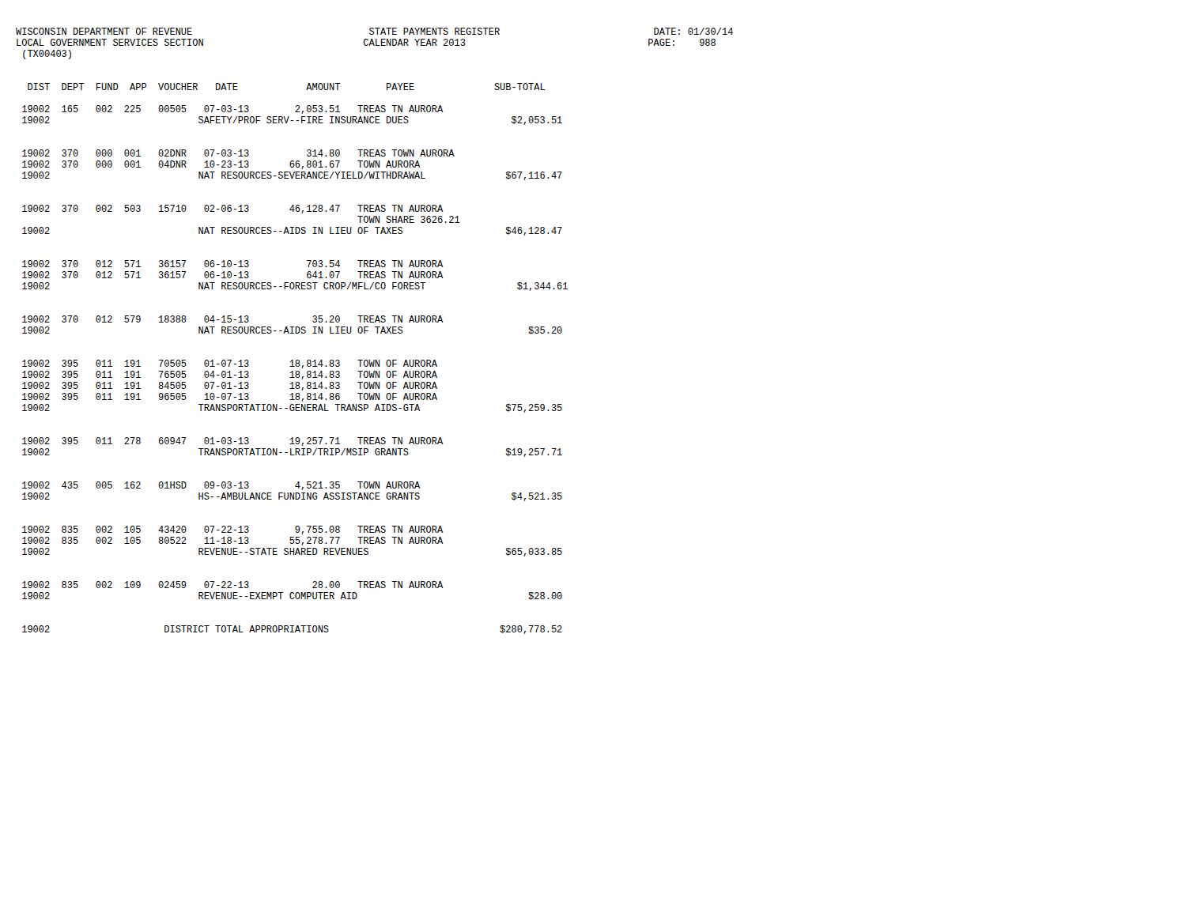WISCONSIN DEPARTMENT OF REVENUE STATE PAYMENTS REGISTER DATE: 01/30/14 LOCAL GOVERNMENT SERVICES SECTION CALENDAR YEAR 2013 PAGE: 988 (TX00403) DIST DEPT FUND APP VOUCHER DATE AMOUNT PAYEE SUB-TOTAL 19002 165 002 225 00505 07-03-13 2,053.51 TREAS TN AURORA 19002 SAFETY/PROF SERV--FIRE INSURANCE DUES $2,053.51 19002 370 000 001 02DNR 07-03-13 314.80 TREAS TOWN AURORA 19002 370 000 001 04DNR 10-23-13 66,801.67 TOWN AURORA 19002 NAT RESOURCES-SEVERANCE/YIELD/WITHDRAWAL $67,116.47 19002 370 002 503 15710 02-06-13 46,128.47 TREAS TN AURORA TOWN SHARE 3626.21 19002 NAT RESOURCES--AIDS IN LIEU OF TAXES $46,128.47 19002 370 012 571 36157 06-10-13 703.54 TREAS TN AURORA 19002 370 012 571 36157 06-10-13 641.07 TREAS TN AURORA 19002 NAT RESOURCES--FOREST CROP/MFL/CO FOREST $1,344.61 19002 370 012 579 18388 04-15-13 35.20 TREAS TN AURORA 19002 NAT RESOURCES--AIDS IN LIEU OF TAXES $35.20 19002 395 011 191 70505 01-07-13 18,814.83 TOWN OF AURORA 19002 395 011 191 76505 04-01-13 18,814.83 TOWN OF AURORA 19002 395 011 191 84505 07-01-13 18,814.83 TOWN OF AURORA 19002 395 011 191 96505 10-07-13 18,814.86 TOWN OF AURORA 19002 TRANSPORTATION--GENERAL TRANSP AIDS-GTA $75,259.35 19002 395 011 278 60947 01-03-13 19,257.71 TREAS TN AURORA 19002 TRANSPORTATION--LRIP/TRIP/MSIP GRANTS $19,257.71 19002 435 005 162 01HSD 09-03-13 4,521.35 TOWN AURORA 19002 HS--AMBULANCE FUNDING ASSISTANCE GRANTS $4,521.35 19002 835 002 105 43420 07-22-13 9,755.08 TREAS TN AURORA 19002 835 002 105 80522 11-18-13 55,278.77 TREAS TN AURORA 19002 REVENUE--STATE SHARED REVENUES $65,033.85 19002 835 002 109 02459 07-22-13 28.00 TREAS TN AURORA 19002 REVENUE--EXEMPT COMPUTER AID $28.00 19002 DISTRICT TOTAL APPROPRIATIONS $280,778.52